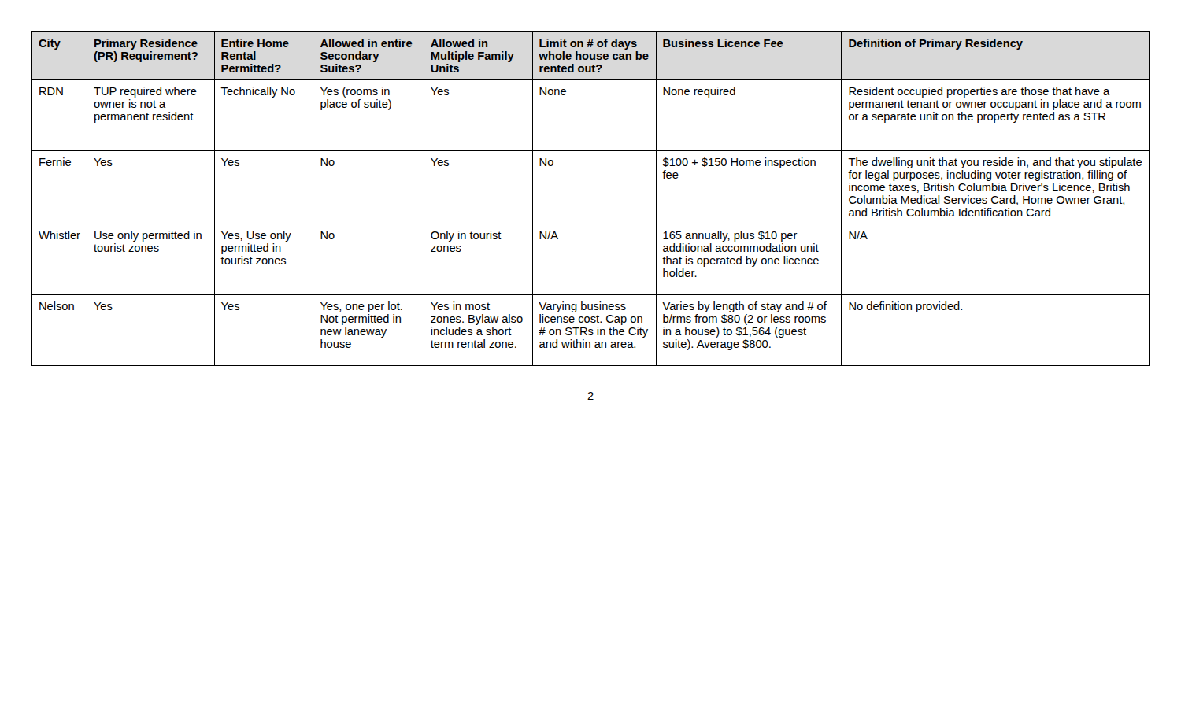| City | Primary Residence (PR) Requirement? | Entire Home Rental Permitted? | Allowed in entire Secondary Suites? | Allowed in Multiple Family Units | Limit on # of days whole house can be rented out? | Business Licence Fee | Definition of Primary Residency |
| --- | --- | --- | --- | --- | --- | --- | --- |
| RDN | TUP required where owner is not a permanent resident | Technically No | Yes (rooms in place of suite) | Yes | None | None required | Resident occupied properties are those that have a permanent tenant or owner occupant in place and a room or a separate unit on the property rented as a STR |
| Fernie | Yes | Yes | No | Yes | No | $100 + $150 Home inspection fee | The dwelling unit that you reside in, and that you stipulate for legal purposes, including voter registration, filling of income taxes, British Columbia Driver's Licence, British Columbia Medical Services Card, Home Owner Grant, and British Columbia Identification Card |
| Whistler | Use only permitted in tourist zones | Yes, Use only permitted in tourist zones | No | Only in tourist zones | N/A | 165 annually, plus $10 per additional accommodation unit that is operated by one licence holder. | N/A |
| Nelson | Yes | Yes | Yes, one per lot. Not permitted in new laneway house | Yes in most zones. Bylaw also includes a short term rental zone. | Varying business license cost. Cap on # on STRs in the City and within an area. | Varies by length of stay and # of b/rms from $80 (2 or less rooms in a house) to $1,564 (guest suite). Average $800. | No definition provided. |
2